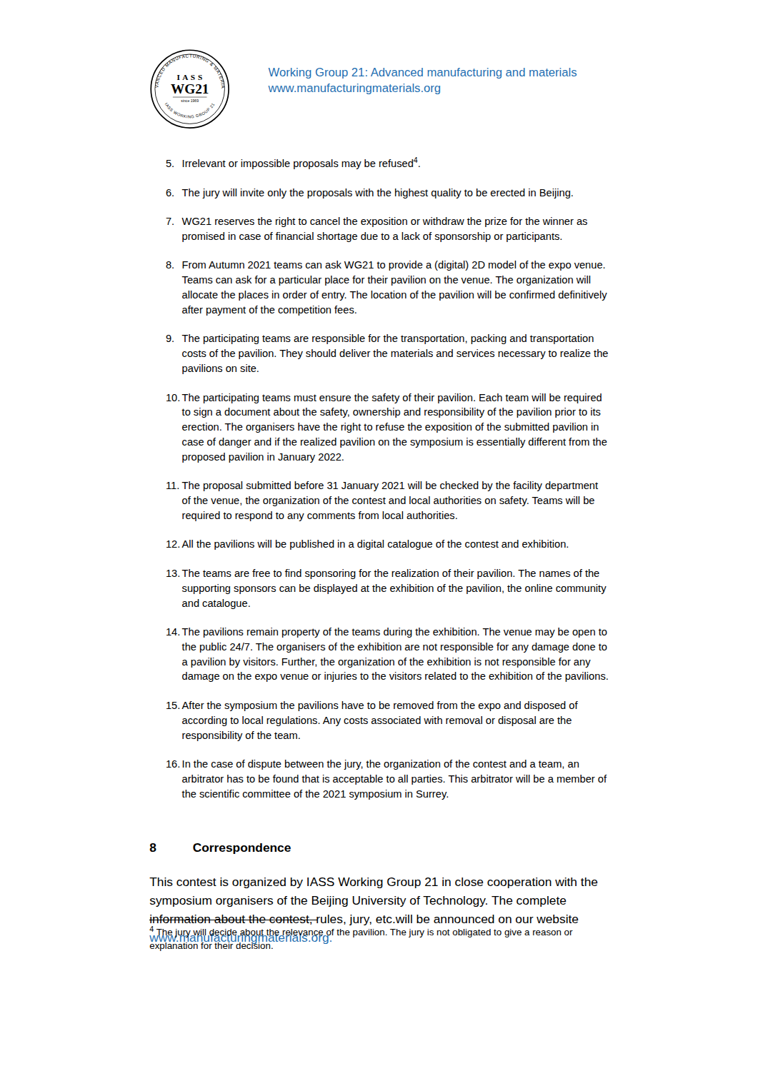ADVANCED MANUFACTURING & MATERIALS IASS WORKING GROUP 21 I A S S WG21 since 1969
Working Group 21: Advanced manufacturing and materials
www.manufacturingmaterials.org
Irrelevant or impossible proposals may be refused4.
The jury will invite only the proposals with the highest quality to be erected in Beijing.
WG21 reserves the right to cancel the exposition or withdraw the prize for the winner as promised in case of financial shortage due to a lack of sponsorship or participants.
From Autumn 2021 teams can ask WG21 to provide a (digital) 2D model of the expo venue. Teams can ask for a particular place for their pavilion on the venue. The organization will allocate the places in order of entry. The location of the pavilion will be confirmed definitively after payment of the competition fees.
The participating teams are responsible for the transportation, packing and transportation costs of the pavilion. They should deliver the materials and services necessary to realize the pavilions on site.
The participating teams must ensure the safety of their pavilion. Each team will be required to sign a document about the safety, ownership and responsibility of the pavilion prior to its erection. The organisers have the right to refuse the exposition of the submitted pavilion in case of danger and if the realized pavilion on the symposium is essentially different from the proposed pavilion in January 2022.
The proposal submitted before 31 January 2021 will be checked by the facility department of the venue, the organization of the contest and local authorities on safety. Teams will be required to respond to any comments from local authorities.
All the pavilions will be published in a digital catalogue of the contest and exhibition.
The teams are free to find sponsoring for the realization of their pavilion. The names of the supporting sponsors can be displayed at the exhibition of the pavilion, the online community and catalogue.
The pavilions remain property of the teams during the exhibition. The venue may be open to the public 24/7. The organisers of the exhibition are not responsible for any damage done to a pavilion by visitors. Further, the organization of the exhibition is not responsible for any damage on the expo venue or injuries to the visitors related to the exhibition of the pavilions.
After the symposium the pavilions have to be removed from the expo and disposed of according to local regulations. Any costs associated with removal or disposal are the responsibility of the team.
In the case of dispute between the jury, the organization of the contest and a team, an arbitrator has to be found that is acceptable to all parties. This arbitrator will be a member of the scientific committee of the 2021 symposium in Surrey.
8 Correspondence
This contest is organized by IASS Working Group 21 in close cooperation with the symposium organisers of the Beijing University of Technology. The complete information about the contest, rules, jury, etc.will be announced on our website www.manufacturingmaterials.org.
4 The jury will decide about the relevance of the pavilion. The jury is not obligated to give a reason or explanation for their decision.